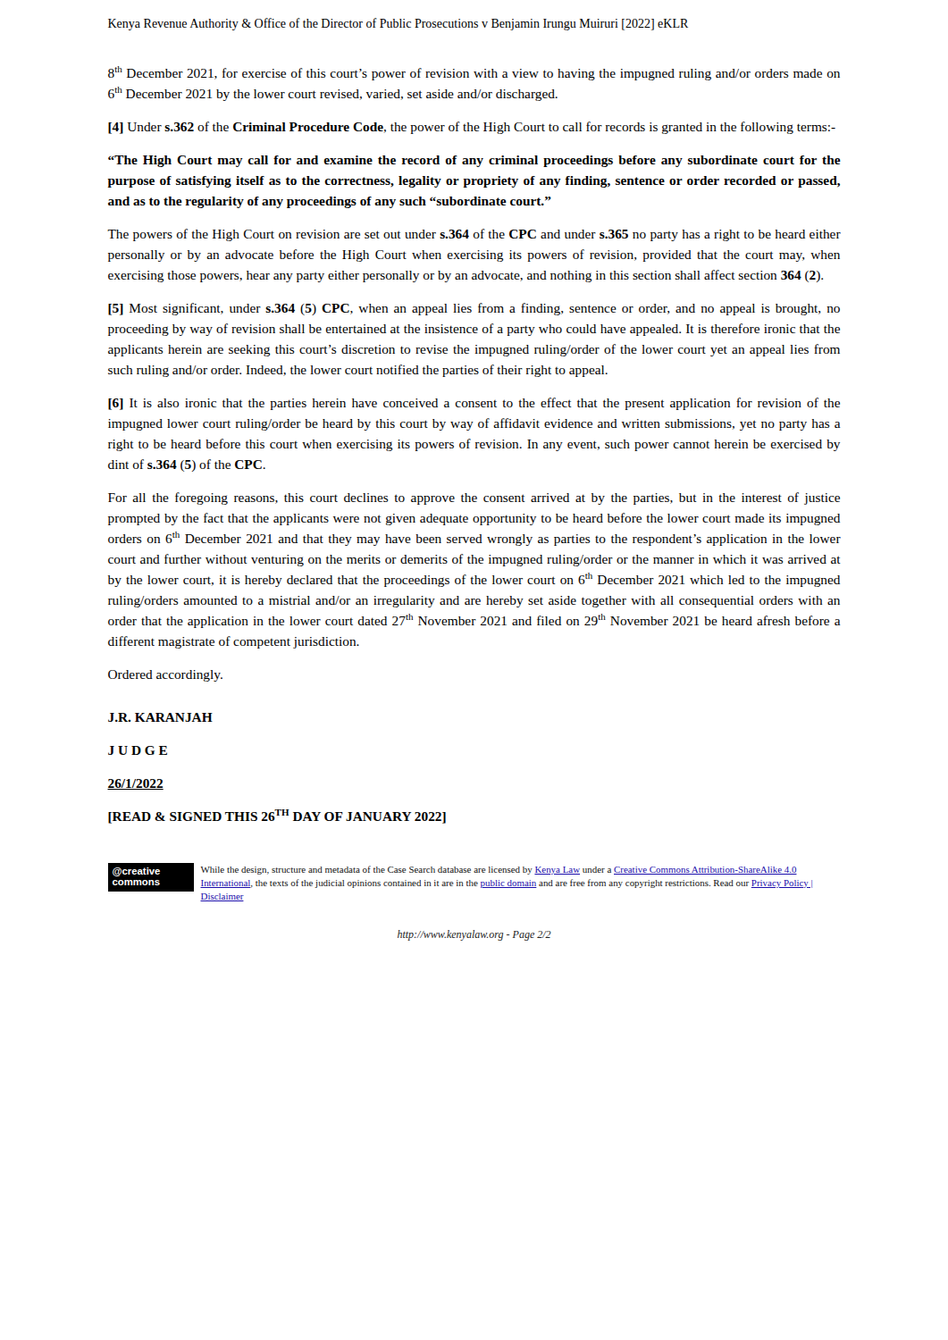Kenya Revenue Authority & Office of the Director of Public Prosecutions v Benjamin Irungu Muiruri [2022] eKLR
8th December 2021, for exercise of this court’s power of revision with a view to having the impugned ruling and/or orders made on 6th December 2021 by the lower court revised, varied, set aside and/or discharged.
[4] Under s.362 of the Criminal Procedure Code, the power of the High Court to call for records is granted in the following terms:-
“The High Court may call for and examine the record of any criminal proceedings before any subordinate court for the purpose of satisfying itself as to the correctness, legality or propriety of any finding, sentence or order recorded or passed, and as to the regularity of any proceedings of any such “subordinate court.”
The powers of the High Court on revision are set out under s.364 of the CPC and under s.365 no party has a right to be heard either personally or by an advocate before the High Court when exercising its powers of revision, provided that the court may, when exercising those powers, hear any party either personally or by an advocate, and nothing in this section shall affect section 364 (2).
[5] Most significant, under s.364 (5) CPC, when an appeal lies from a finding, sentence or order, and no appeal is brought, no proceeding by way of revision shall be entertained at the insistence of a party who could have appealed. It is therefore ironic that the applicants herein are seeking this court’s discretion to revise the impugned ruling/order of the lower court yet an appeal lies from such ruling and/or order. Indeed, the lower court notified the parties of their right to appeal.
[6] It is also ironic that the parties herein have conceived a consent to the effect that the present application for revision of the impugned lower court ruling/order be heard by this court by way of affidavit evidence and written submissions, yet no party has a right to be heard before this court when exercising its powers of revision. In any event, such power cannot herein be exercised by dint of s.364 (5) of the CPC.
For all the foregoing reasons, this court declines to approve the consent arrived at by the parties, but in the interest of justice prompted by the fact that the applicants were not given adequate opportunity to be heard before the lower court made its impugned orders on 6th December 2021 and that they may have been served wrongly as parties to the respondent’s application in the lower court and further without venturing on the merits or demerits of the impugned ruling/order or the manner in which it was arrived at by the lower court, it is hereby declared that the proceedings of the lower court on 6th December 2021 which led to the impugned ruling/orders amounted to a mistrial and/or an irregularity and are hereby set aside together with all consequential orders with an order that the application in the lower court dated 27th November 2021 and filed on 29th November 2021 be heard afresh before a different magistrate of competent jurisdiction.
Ordered accordingly.
J.R. KARANJAH
J U D G E
26/1/2022
[READ & SIGNED THIS 26TH DAY OF JANUARY 2022]
@creative commons
While the design, structure and metadata of the Case Search database are licensed by Kenya Law under a Creative Commons Attribution-ShareAlike 4.0 International, the texts of the judicial opinions contained in it are in the public domain and are free from any copyright restrictions. Read our Privacy Policy | Disclaimer
http://www.kenyalaw.org - Page 2/2